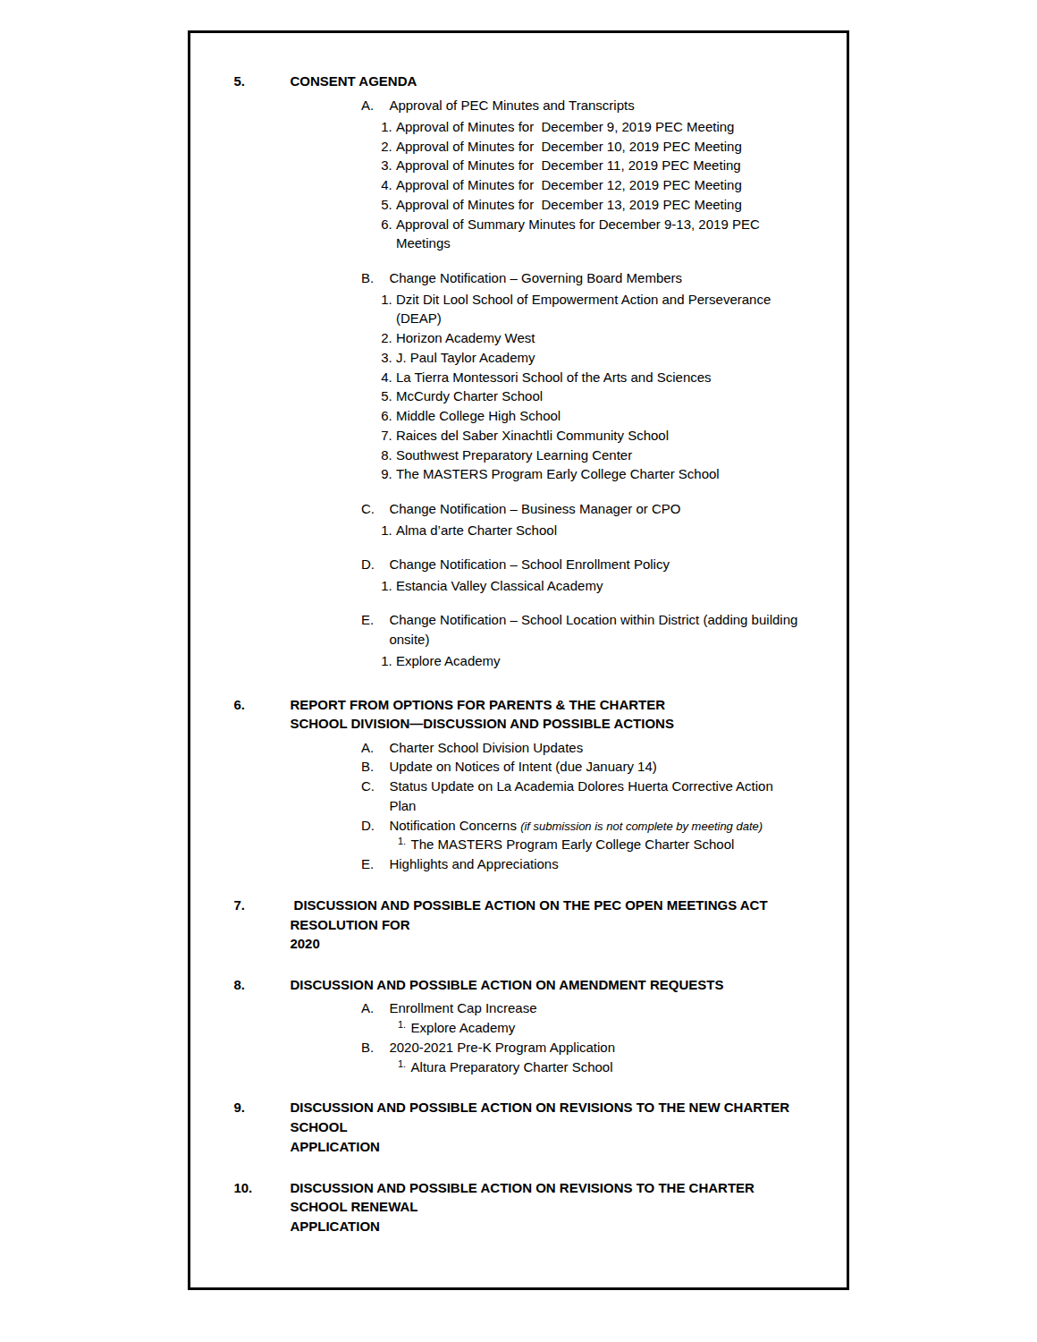5.
CONSENT AGENDA
A.
Approval of PEC Minutes and Transcripts
Approval of Minutes for December 9, 2019 PEC Meeting
Approval of Minutes for December 10, 2019 PEC Meeting
Approval of Minutes for December 11, 2019 PEC Meeting
Approval of Minutes for December 12, 2019 PEC Meeting
Approval of Minutes for December 13, 2019 PEC Meeting
Approval of Summary Minutes for December 9-13, 2019 PEC Meetings
B.
Change Notification – Governing Board Members
Dzit Dit Lool School of Empowerment Action and Perseverance (DEAP)
Horizon Academy West
J. Paul Taylor Academy
La Tierra Montessori School of the Arts and Sciences
McCurdy Charter School
Middle College High School
Raices del Saber Xinachtli Community School
Southwest Preparatory Learning Center
The MASTERS Program Early College Charter School
C.
Change Notification – Business Manager or CPO
Alma d’arte Charter School
D.
Change Notification – School Enrollment Policy
Estancia Valley Classical Academy
E.
Change Notification – School Location within District (adding building onsite)
Explore Academy
6.
REPORT FROM OPTIONS FOR PARENTS & THE CHARTER
SCHOOL DIVISION—DISCUSSION AND POSSIBLE ACTIONS
A.
Charter School Division Updates
B.
Update on Notices of Intent (due January 14)
C.
Status Update on La Academia Dolores Huerta Corrective Action Plan
D.
Notification Concerns (if submission is not complete by meeting date)
1.
The MASTERS Program Early College Charter School
E.
Highlights and Appreciations
7.
DISCUSSION AND POSSIBLE ACTION ON THE PEC OPEN MEETINGS ACT RESOLUTION FOR
2020
8.
DISCUSSION AND POSSIBLE ACTION ON AMENDMENT REQUESTS
A.
Enrollment Cap Increase
1.
Explore Academy
B.
2020-2021 Pre-K Program Application
1.
Altura Preparatory Charter School
9.
DISCUSSION AND POSSIBLE ACTION ON REVISIONS TO THE NEW CHARTER SCHOOL
APPLICATION
10.
DISCUSSION AND POSSIBLE ACTION ON REVISIONS TO THE CHARTER SCHOOL RENEWAL
APPLICATION